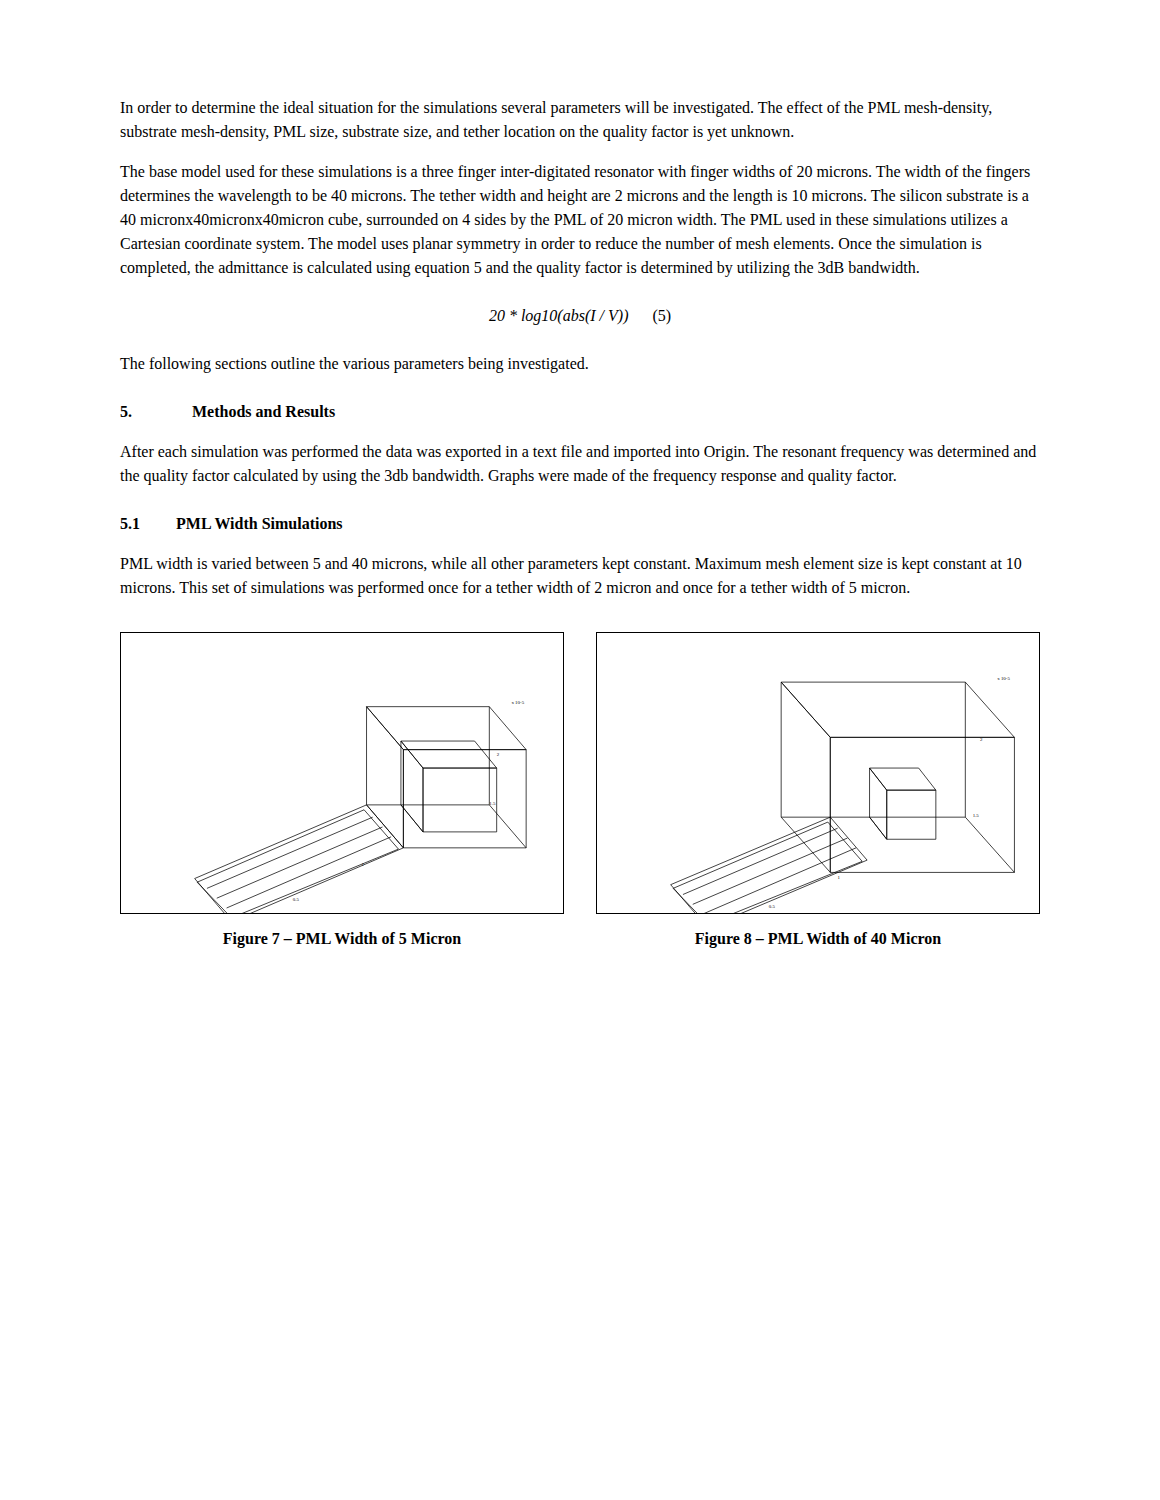In order to determine the ideal situation for the simulations several parameters will be investigated. The effect of the PML mesh-density, substrate mesh-density, PML size, substrate size, and tether location on the quality factor is yet unknown.
The base model used for these simulations is a three finger inter-digitated resonator with finger widths of 20 microns. The width of the fingers determines the wavelength to be 40 microns. The tether width and height are 2 microns and the length is 10 microns. The silicon substrate is a 40 micronx40micronx40micron cube, surrounded on 4 sides by the PML of 20 micron width. The PML used in these simulations utilizes a Cartesian coordinate system. The model uses planar symmetry in order to reduce the number of mesh elements. Once the simulation is completed, the admittance is calculated using equation 5 and the quality factor is determined by utilizing the 3dB bandwidth.
20 * log10(abs(I / V))(5)
The following sections outline the various parameters being investigated.
5. Methods and Results
After each simulation was performed the data was exported in a text file and imported into Origin. The resonant frequency was determined and the quality factor calculated by using the 3db bandwidth. Graphs were made of the frequency response and quality factor.
5.1 PML Width Simulations
PML width is varied between 5 and 40 microns, while all other parameters kept constant. Maximum mesh element size is kept constant at 10 microns. This set of simulations was performed once for a tether width of 2 micron and once for a tether width of 5 micron.
z y x x 10-5 2 1.5 1 0.5 0
Figure 7 – PML Width of 5 Micron
z y x x 10-5 2 1.5 1 0.5 0
Figure 8 – PML Width of 40 Micron